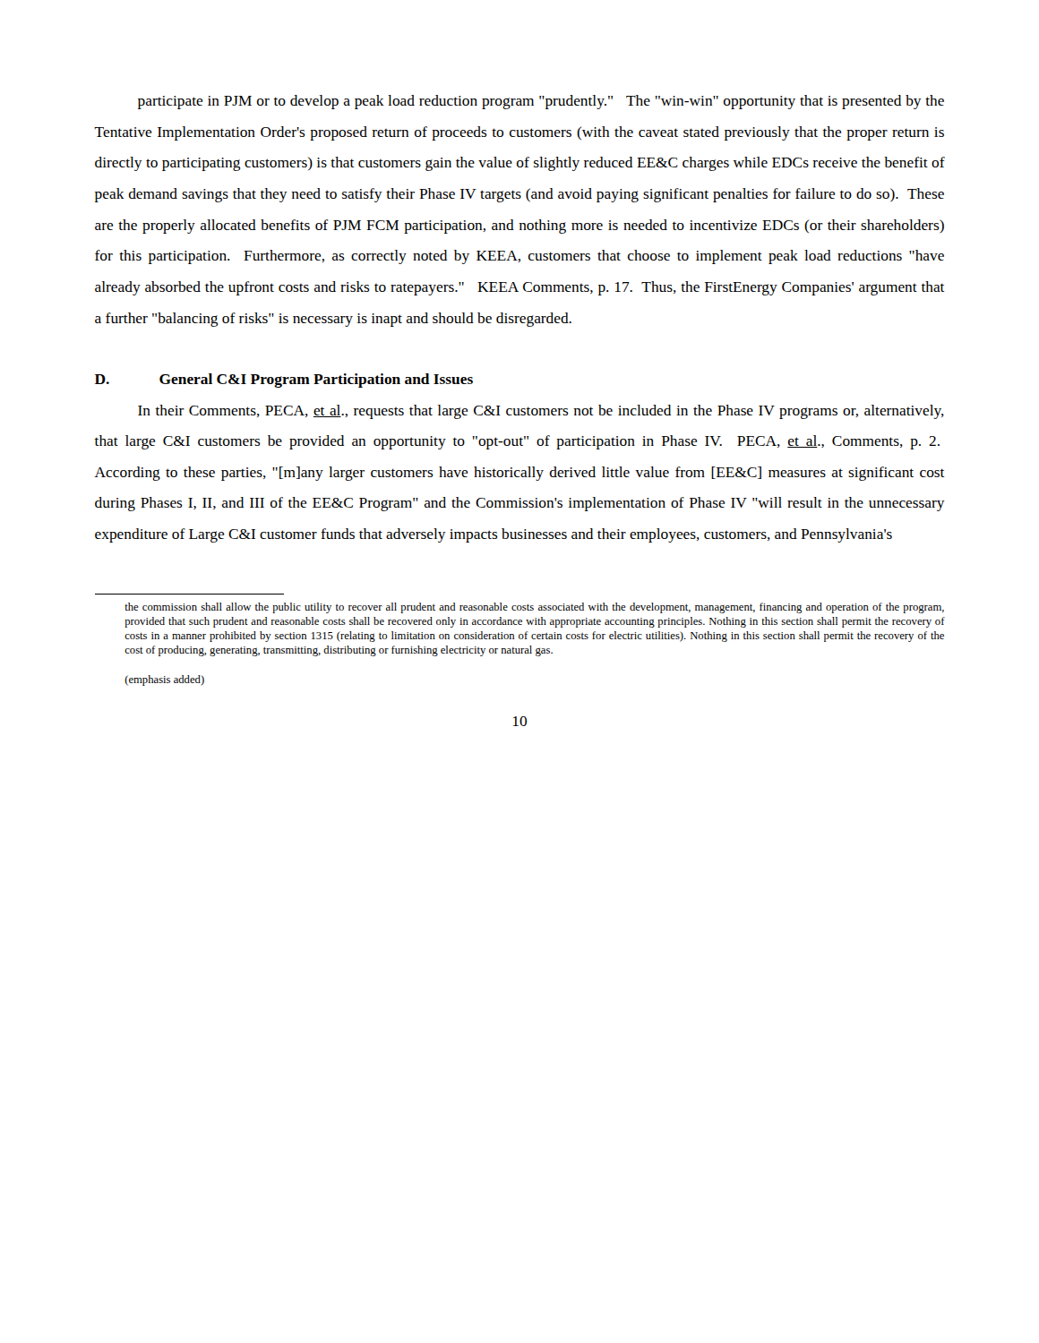participate in PJM or to develop a peak load reduction program "prudently." The "win-win" opportunity that is presented by the Tentative Implementation Order's proposed return of proceeds to customers (with the caveat stated previously that the proper return is directly to participating customers) is that customers gain the value of slightly reduced EE&C charges while EDCs receive the benefit of peak demand savings that they need to satisfy their Phase IV targets (and avoid paying significant penalties for failure to do so). These are the properly allocated benefits of PJM FCM participation, and nothing more is needed to incentivize EDCs (or their shareholders) for this participation. Furthermore, as correctly noted by KEEA, customers that choose to implement peak load reductions "have already absorbed the upfront costs and risks to ratepayers." KEEA Comments, p. 17. Thus, the FirstEnergy Companies' argument that a further "balancing of risks" is necessary is inapt and should be disregarded.
D. General C&I Program Participation and Issues
In their Comments, PECA, et al., requests that large C&I customers not be included in the Phase IV programs or, alternatively, that large C&I customers be provided an opportunity to "opt-out" of participation in Phase IV. PECA, et al., Comments, p. 2. According to these parties, "[m]any larger customers have historically derived little value from [EE&C] measures at significant cost during Phases I, II, and III of the EE&C Program" and the Commission's implementation of Phase IV "will result in the unnecessary expenditure of Large C&I customer funds that adversely impacts businesses and their employees, customers, and Pennsylvania's
the commission shall allow the public utility to recover all prudent and reasonable costs associated with the development, management, financing and operation of the program, provided that such prudent and reasonable costs shall be recovered only in accordance with appropriate accounting principles. Nothing in this section shall permit the recovery of costs in a manner prohibited by section 1315 (relating to limitation on consideration of certain costs for electric utilities). Nothing in this section shall permit the recovery of the cost of producing, generating, transmitting, distributing or furnishing electricity or natural gas.
(emphasis added)
10